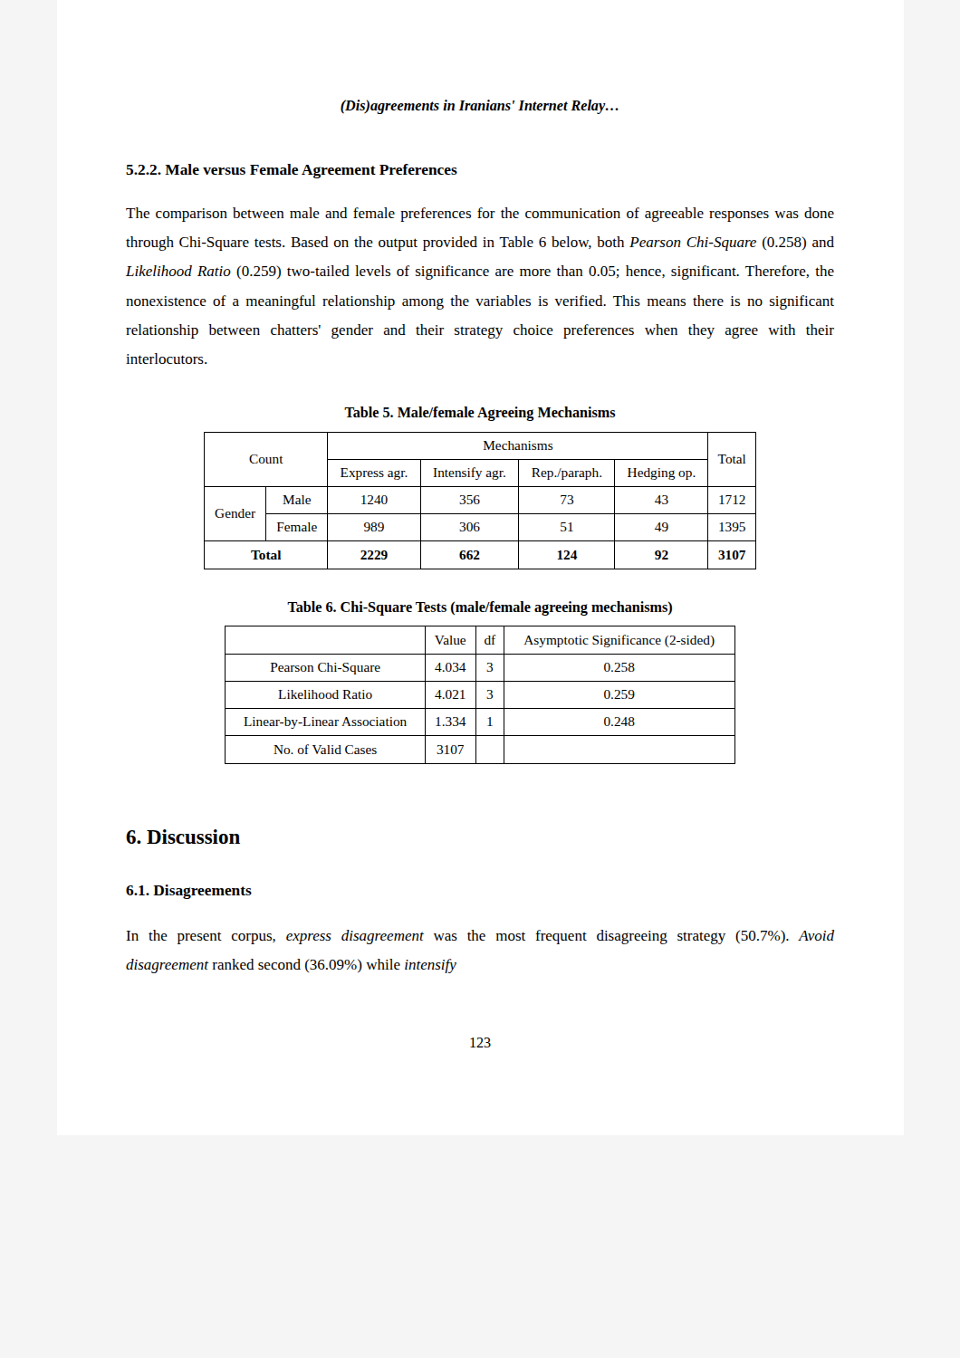(Dis)agreements in Iranians' Internet Relay…
5.2.2. Male versus Female Agreement Preferences
The comparison between male and female preferences for the communication of agreeable responses was done through Chi-Square tests. Based on the output provided in Table 6 below, both Pearson Chi-Square (0.258) and Likelihood Ratio (0.259) two-tailed levels of significance are more than 0.05; hence, significant. Therefore, the nonexistence of a meaningful relationship among the variables is verified. This means there is no significant relationship between chatters' gender and their strategy choice preferences when they agree with their interlocutors.
Table 5. Male/female Agreeing Mechanisms
| Count | Mechanisms | Total |
| --- | --- | --- |
| Express agr. | Intensify agr. | Rep./paraph. | Hedging op. |
| Gender | Male | 1240 | 356 | 73 | 43 | 1712 |
| Female | 989 | 306 | 51 | 49 | 1395 |
| Total | 2229 | 662 | 124 | 92 | 3107 |
Table 6. Chi-Square Tests (male/female agreeing mechanisms)
| | Value | df | Asymptotic Significance (2-sided) |
| --- | --- | --- | --- |
| Pearson Chi-Square | 4.034 | 3 | 0.258 |
| Likelihood Ratio | 4.021 | 3 | 0.259 |
| Linear-by-Linear Association | 1.334 | 1 | 0.248 |
| No. of Valid Cases | 3107 | | |
6. Discussion
6.1. Disagreements
In the present corpus, express disagreement was the most frequent disagreeing strategy (50.7%). Avoid disagreement ranked second (36.09%) while intensify
123